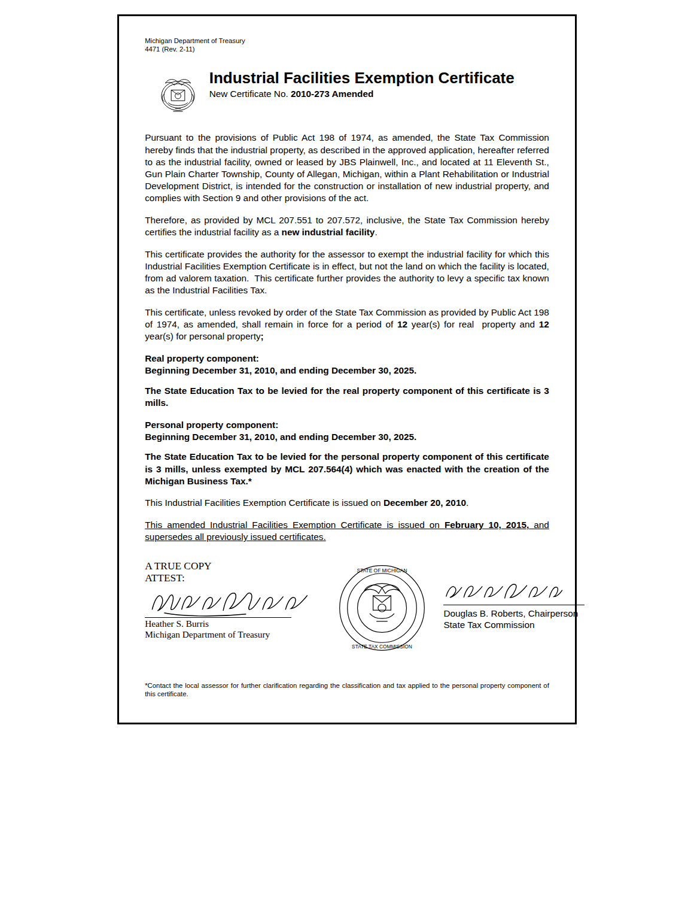Michigan Department of Treasury
4471 (Rev. 2-11)
Industrial Facilities Exemption Certificate
New Certificate No. 2010-273 Amended
Pursuant to the provisions of Public Act 198 of 1974, as amended, the State Tax Commission hereby finds that the industrial property, as described in the approved application, hereafter referred to as the industrial facility, owned or leased by JBS Plainwell, Inc., and located at 11 Eleventh St., Gun Plain Charter Township, County of Allegan, Michigan, within a Plant Rehabilitation or Industrial Development District, is intended for the construction or installation of new industrial property, and complies with Section 9 and other provisions of the act.
Therefore, as provided by MCL 207.551 to 207.572, inclusive, the State Tax Commission hereby certifies the industrial facility as a new industrial facility.
This certificate provides the authority for the assessor to exempt the industrial facility for which this Industrial Facilities Exemption Certificate is in effect, but not the land on which the facility is located, from ad valorem taxation. This certificate further provides the authority to levy a specific tax known as the Industrial Facilities Tax.
This certificate, unless revoked by order of the State Tax Commission as provided by Public Act 198 of 1974, as amended, shall remain in force for a period of 12 year(s) for real property and 12 year(s) for personal property;
Real property component:
Beginning December 31, 2010, and ending December 30, 2025.
The State Education Tax to be levied for the real property component of this certificate is 3 mills.
Personal property component:
Beginning December 31, 2010, and ending December 30, 2025.
The State Education Tax to be levied for the personal property component of this certificate is 3 mills, unless exempted by MCL 207.564(4) which was enacted with the creation of the Michigan Business Tax.*
This Industrial Facilities Exemption Certificate is issued on December 20, 2010.
This amended Industrial Facilities Exemption Certificate is issued on February 10, 2015, and supersedes all previously issued certificates.
A TRUE COPY
ATTEST:
Heather S. Burris
Michigan Department of Treasury
Douglas B. Roberts, Chairperson
State Tax Commission
*Contact the local assessor for further clarification regarding the classification and tax applied to the personal property component of this certificate.